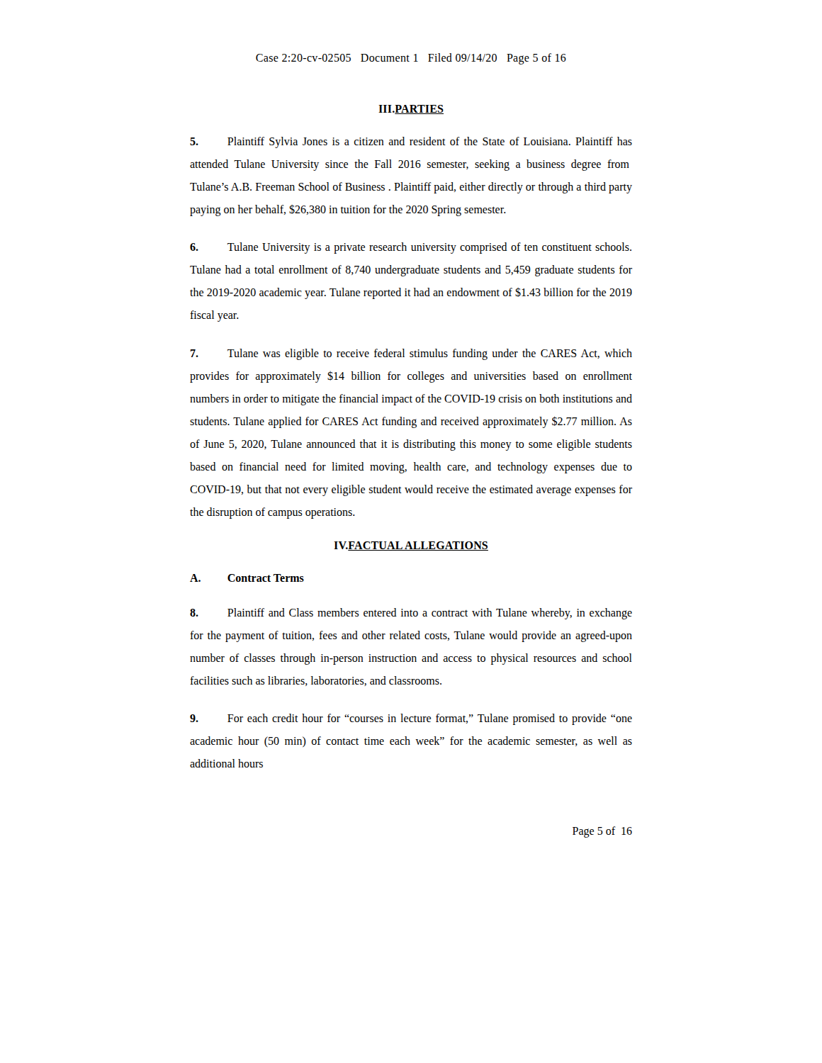Case 2:20-cv-02505 Document 1 Filed 09/14/20 Page 5 of 16
III. PARTIES
5. Plaintiff Sylvia Jones is a citizen and resident of the State of Louisiana. Plaintiff has attended Tulane University since the Fall 2016 semester, seeking a business degree from Tulane’s A.B. Freeman School of Business . Plaintiff paid, either directly or through a third party paying on her behalf, $26,380 in tuition for the 2020 Spring semester.
6. Tulane University is a private research university comprised of ten constituent schools. Tulane had a total enrollment of 8,740 undergraduate students and 5,459 graduate students for the 2019-2020 academic year. Tulane reported it had an endowment of $1.43 billion for the 2019 fiscal year.
7. Tulane was eligible to receive federal stimulus funding under the CARES Act, which provides for approximately $14 billion for colleges and universities based on enrollment numbers in order to mitigate the financial impact of the COVID-19 crisis on both institutions and students. Tulane applied for CARES Act funding and received approximately $2.77 million. As of June 5, 2020, Tulane announced that it is distributing this money to some eligible students based on financial need for limited moving, health care, and technology expenses due to COVID-19, but that not every eligible student would receive the estimated average expenses for the disruption of campus operations.
IV. FACTUAL ALLEGATIONS
A. Contract Terms
8. Plaintiff and Class members entered into a contract with Tulane whereby, in exchange for the payment of tuition, fees and other related costs, Tulane would provide an agreed-upon number of classes through in-person instruction and access to physical resources and school facilities such as libraries, laboratories, and classrooms.
9. For each credit hour for “courses in lecture format,” Tulane promised to provide “one academic hour (50 min) of contact time each week” for the academic semester, as well as additional hours
Page 5 of 16